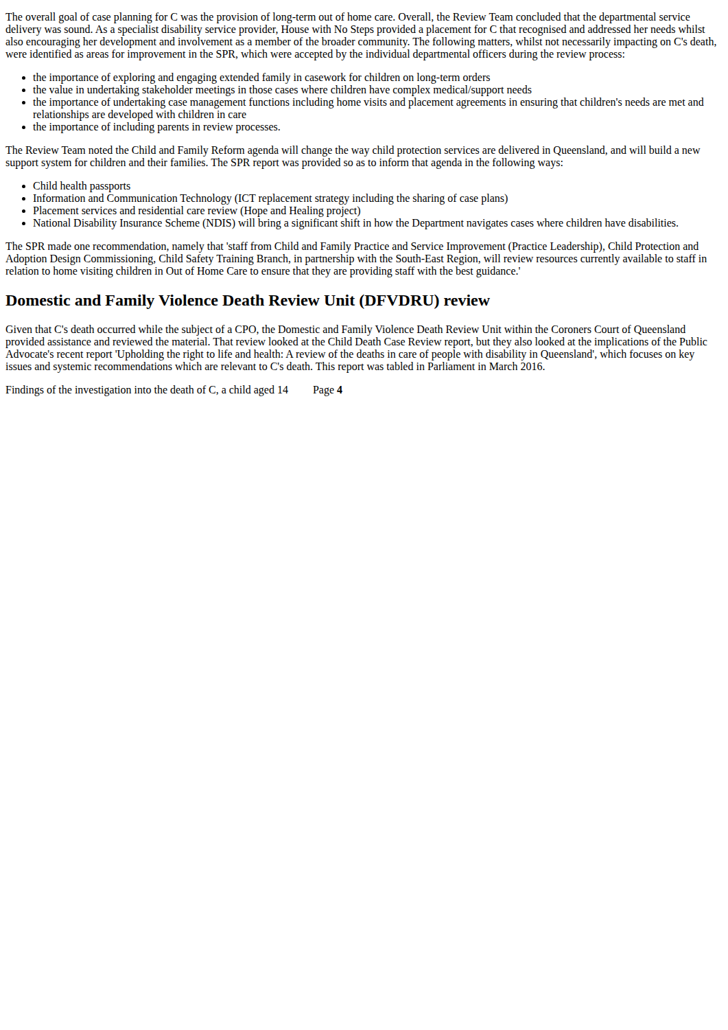The overall goal of case planning for C was the provision of long-term out of home care. Overall, the Review Team concluded that the departmental service delivery was sound. As a specialist disability service provider, House with No Steps provided a placement for C that recognised and addressed her needs whilst also encouraging her development and involvement as a member of the broader community. The following matters, whilst not necessarily impacting on C's death, were identified as areas for improvement in the SPR, which were accepted by the individual departmental officers during the review process:
the importance of exploring and engaging extended family in casework for children on long-term orders
the value in undertaking stakeholder meetings in those cases where children have complex medical/support needs
the importance of undertaking case management functions including home visits and placement agreements in ensuring that children's needs are met and relationships are developed with children in care
the importance of including parents in review processes.
The Review Team noted the Child and Family Reform agenda will change the way child protection services are delivered in Queensland, and will build a new support system for children and their families. The SPR report was provided so as to inform that agenda in the following ways:
Child health passports
Information and Communication Technology (ICT replacement strategy including the sharing of case plans)
Placement services and residential care review (Hope and Healing project)
National Disability Insurance Scheme (NDIS) will bring a significant shift in how the Department navigates cases where children have disabilities.
The SPR made one recommendation, namely that 'staff from Child and Family Practice and Service Improvement (Practice Leadership), Child Protection and Adoption Design Commissioning, Child Safety Training Branch, in partnership with the South-East Region, will review resources currently available to staff in relation to home visiting children in Out of Home Care to ensure that they are providing staff with the best guidance.'
Domestic and Family Violence Death Review Unit (DFVDRU) review
Given that C's death occurred while the subject of a CPO, the Domestic and Family Violence Death Review Unit within the Coroners Court of Queensland provided assistance and reviewed the material. That review looked at the Child Death Case Review report, but they also looked at the implications of the Public Advocate's recent report 'Upholding the right to life and health: A review of the deaths in care of people with disability in Queensland', which focuses on key issues and systemic recommendations which are relevant to C's death. This report was tabled in Parliament in March 2016.
Findings of the investigation into the death of C, a child aged 14 Page 4